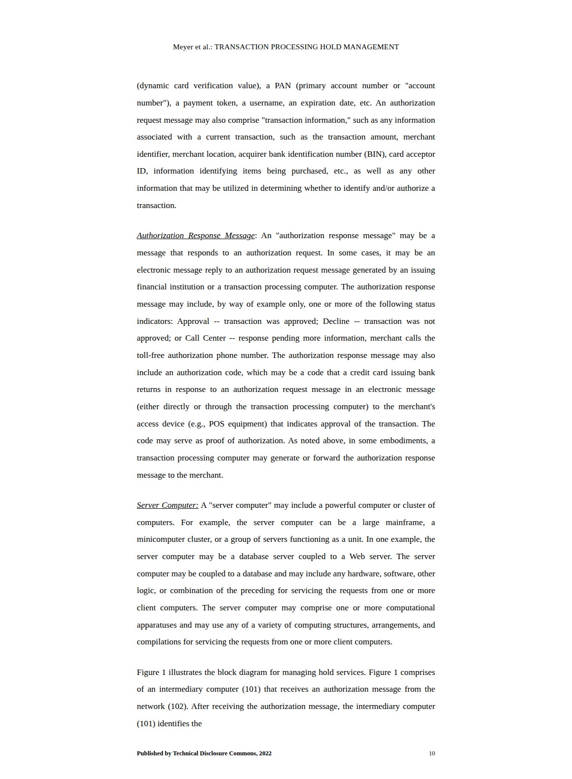Meyer et al.: TRANSACTION PROCESSING HOLD MANAGEMENT
(dynamic card verification value), a PAN (primary account number or "account number"), a payment token, a username, an expiration date, etc. An authorization request message may also comprise "transaction information," such as any information associated with a current transaction, such as the transaction amount, merchant identifier, merchant location, acquirer bank identification number (BIN), card acceptor ID, information identifying items being purchased, etc., as well as any other information that may be utilized in determining whether to identify and/or authorize a transaction.
Authorization Response Message: An "authorization response message" may be a message that responds to an authorization request. In some cases, it may be an electronic message reply to an authorization request message generated by an issuing financial institution or a transaction processing computer. The authorization response message may include, by way of example only, one or more of the following status indicators: Approval -- transaction was approved; Decline -- transaction was not approved; or Call Center -- response pending more information, merchant calls the toll-free authorization phone number. The authorization response message may also include an authorization code, which may be a code that a credit card issuing bank returns in response to an authorization request message in an electronic message (either directly or through the transaction processing computer) to the merchant's access device (e.g., POS equipment) that indicates approval of the transaction. The code may serve as proof of authorization. As noted above, in some embodiments, a transaction processing computer may generate or forward the authorization response message to the merchant.
Server Computer: A "server computer" may include a powerful computer or cluster of computers. For example, the server computer can be a large mainframe, a minicomputer cluster, or a group of servers functioning as a unit. In one example, the server computer may be a database server coupled to a Web server. The server computer may be coupled to a database and may include any hardware, software, other logic, or combination of the preceding for servicing the requests from one or more client computers. The server computer may comprise one or more computational apparatuses and may use any of a variety of computing structures, arrangements, and compilations for servicing the requests from one or more client computers.
Figure 1 illustrates the block diagram for managing hold services. Figure 1 comprises of an intermediary computer (101) that receives an authorization message from the network (102). After receiving the authorization message, the intermediary computer (101) identifies the
Published by Technical Disclosure Commons, 2022 10